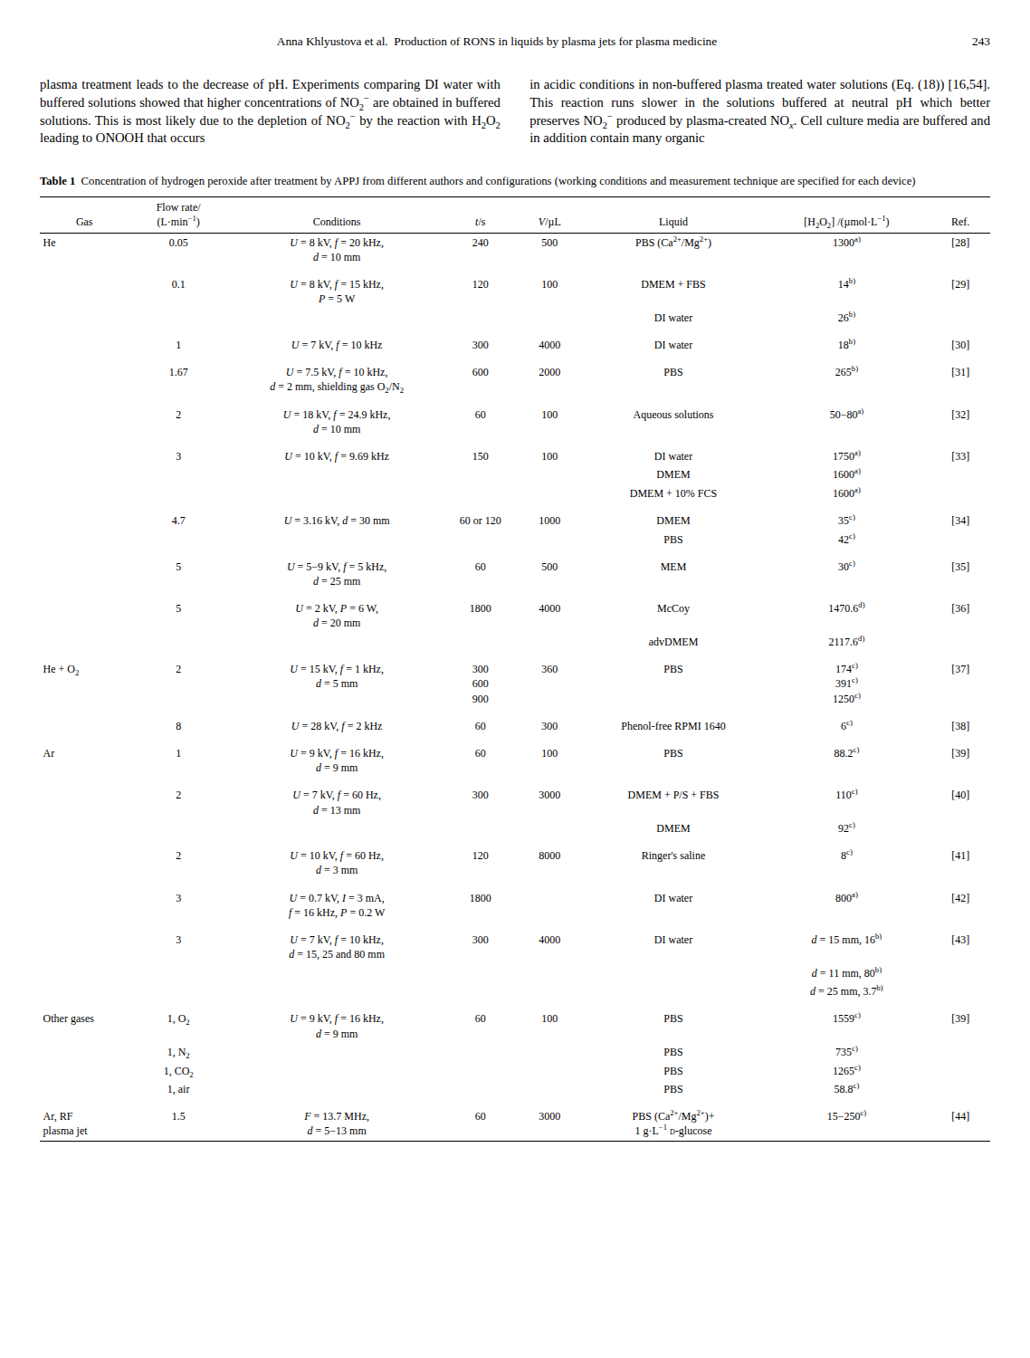Anna Khlyustova et al. Production of RONS in liquids by plasma jets for plasma medicine
243
plasma treatment leads to the decrease of pH. Experiments comparing DI water with buffered solutions showed that higher concentrations of NO2− are obtained in buffered solutions. This is most likely due to the depletion of NO2− by the reaction with H2O2 leading to ONOOH that occurs
in acidic conditions in non-buffered plasma treated water solutions (Eq. (18)) [16,54]. This reaction runs slower in the solutions buffered at neutral pH which better preserves NO2− produced by plasma-created NOx. Cell culture media are buffered and in addition contain many organic
Table 1 Concentration of hydrogen peroxide after treatment by APPJ from different authors and configurations (working conditions and measurement technique are specified for each device)
| Gas | Flow rate/ (L·min −1 ) | Conditions | t /s | V /µL | Liquid | [H 2 O 2 ] /(µmol·L −1 ) | Ref. |
| --- | --- | --- | --- | --- | --- | --- | --- |
| He | 0.05 | U = 8 kV, f = 20 kHz, d = 10 mm | 240 | 500 | PBS (Ca 2+ /Mg 2+ ) | 1300 a) | [28] |
| | 0.1 | U = 8 kV, f = 15 kHz, P = 5 W | 120 | 100 | DMEM + FBS | 14 b) | [29] |
| | | | | | DI water | 26 b) | |
| | 1 | U = 7 kV, f = 10 kHz | 300 | 4000 | DI water | 18 b) | [30] |
| | 1.67 | U = 7.5 kV, f = 10 kHz, d = 2 mm, shielding gas O 2 /N 2 | 600 | 2000 | PBS | 265 b) | [31] |
| | 2 | U = 18 kV, f = 24.9 kHz, d = 10 mm | 60 | 100 | Aqueous solutions | 50−80 a) | [32] |
| | 3 | U = 10 kV, f = 9.69 kHz | 150 | 100 | DI water | 1750 a) | [33] |
| | | | | | DMEM | 1600 a) | |
| | | | | | DMEM + 10% FCS | 1600 a) | |
| | 4.7 | U = 3.16 kV, d = 30 mm | 60 or 120 | 1000 | DMEM | 35 c) | [34] |
| | | | | | PBS | 42 c) | |
| | 5 | U = 5−9 kV, f = 5 kHz, d = 25 mm | 60 | 500 | MEM | 30 c) | [35] |
| | 5 | U = 2 kV, P = 6 W, d = 20 mm | 1800 | 4000 | McCoy | 1470.6 d) | [36] |
| | | | | | advDMEM | 2117.6 d) | |
| He + O 2 | 2 | U = 15 kV, f = 1 kHz, d = 5 mm | 300 600 900 | 360 | PBS | 174 c) 391 c) 1250 c) | [37] |
| | 8 | U = 28 kV, f = 2 kHz | 60 | 300 | Phenol-free RPMI 1640 | 6 c) | [38] |
| Ar | 1 | U = 9 kV, f = 16 kHz, d = 9 mm | 60 | 100 | PBS | 88.2 c) | [39] |
| | 2 | U = 7 kV, f = 60 Hz, d = 13 mm | 300 | 3000 | DMEM + P/S + FBS | 110 c) | [40] |
| | | | | | DMEM | 92 c) | |
| | 2 | U = 10 kV, f = 60 Hz, d = 3 mm | 120 | 8000 | Ringer's saline | 8 c) | [41] |
| | 3 | U = 0.7 kV, I = 3 mA, f = 16 kHz, P = 0.2 W | 1800 | | DI water | 800 a) | [42] |
| | 3 | U = 7 kV, f = 10 kHz, d = 15, 25 and 80 mm | 300 | 4000 | DI water | d = 15 mm, 16 b) | [43] |
| | | | | | | d = 11 mm, 80 b) | |
| | | | | | | d = 25 mm, 3.7 b) | |
| Other gases | 1, O 2 | U = 9 kV, f = 16 kHz, d = 9 mm | 60 | 100 | PBS | 1559 c) | [39] |
| | 1, N 2 | | | | PBS | 735 c) | |
| | 1, CO 2 | | | | PBS | 1265 c) | |
| | 1, air | | | | PBS | 58.8 c) | |
| Ar, RF plasma jet | 1.5 | F = 13.7 MHz, d = 5−13 mm | 60 | 3000 | PBS (Ca 2+ /Mg 2+ )+ 1 g·L −1 d -glucose | 15−250 c) | [44] |